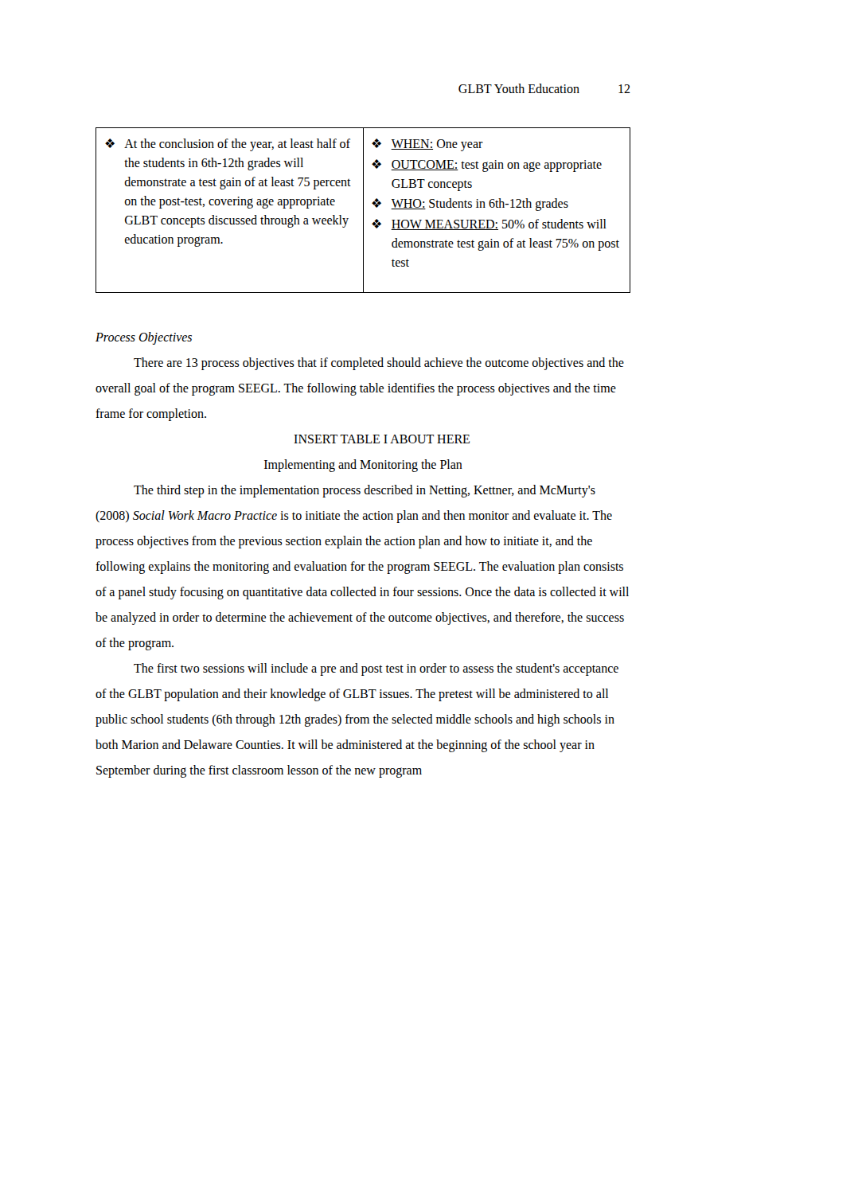GLBT Youth Education 12
| At the conclusion of the year, at least half of the students in 6th-12th grades will demonstrate a test gain of at least 75 percent on the post-test, covering age appropriate GLBT concepts discussed through a weekly education program. | WHEN: One year OUTCOME: test gain on age appropriate GLBT concepts WHO: Students in 6th-12th grades HOW MEASURED: 50% of students will demonstrate test gain of at least 75% on post test |
Process Objectives
There are 13 process objectives that if completed should achieve the outcome objectives and the overall goal of the program SEEGL. The following table identifies the process objectives and the time frame for completion.
INSERT TABLE I ABOUT HERE
Implementing and Monitoring the Plan
The third step in the implementation process described in Netting, Kettner, and McMurty's (2008) Social Work Macro Practice is to initiate the action plan and then monitor and evaluate it. The process objectives from the previous section explain the action plan and how to initiate it, and the following explains the monitoring and evaluation for the program SEEGL. The evaluation plan consists of a panel study focusing on quantitative data collected in four sessions. Once the data is collected it will be analyzed in order to determine the achievement of the outcome objectives, and therefore, the success of the program.
The first two sessions will include a pre and post test in order to assess the student's acceptance of the GLBT population and their knowledge of GLBT issues. The pretest will be administered to all public school students (6th through 12th grades) from the selected middle schools and high schools in both Marion and Delaware Counties. It will be administered at the beginning of the school year in September during the first classroom lesson of the new program